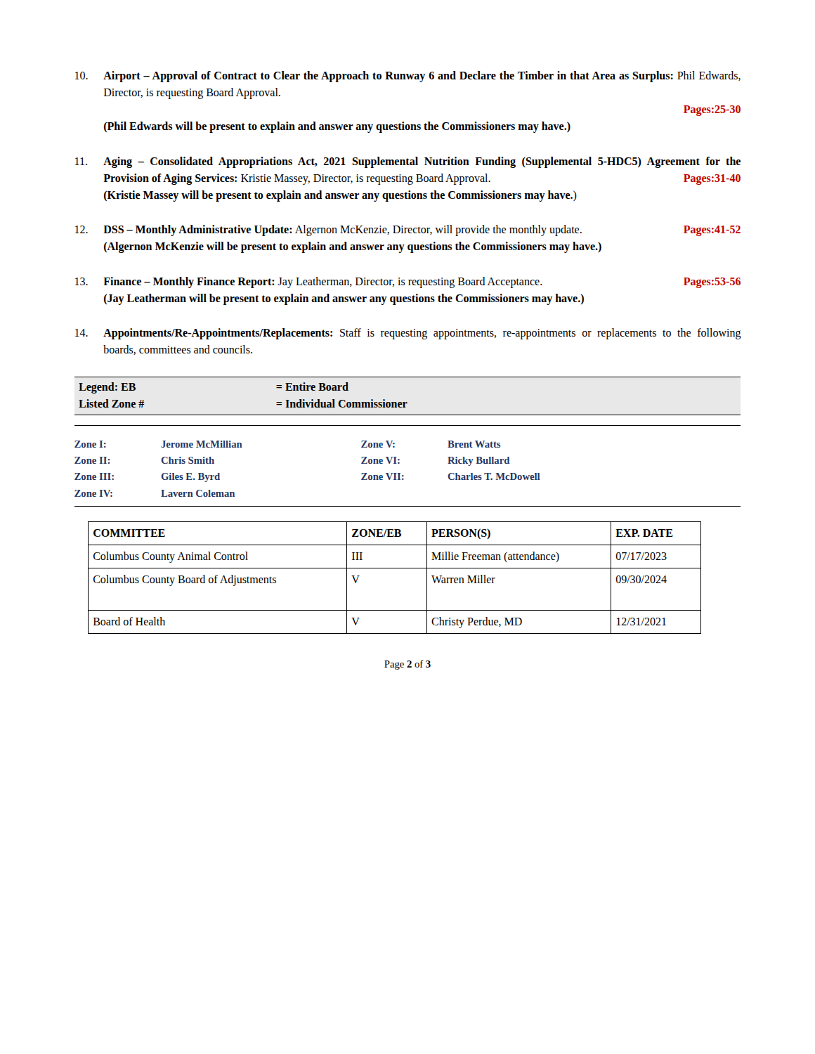10. Airport – Approval of Contract to Clear the Approach to Runway 6 and Declare the Timber in that Area as Surplus: Phil Edwards, Director, is requesting Board Approval. Pages:25-30
(Phil Edwards will be present to explain and answer any questions the Commissioners may have.)
11. Aging – Consolidated Appropriations Act, 2021 Supplemental Nutrition Funding (Supplemental 5-HDC5) Agreement for the Provision of Aging Services: Kristie Massey, Director, is requesting Board Approval. Pages:31-40
(Kristie Massey will be present to explain and answer any questions the Commissioners may have.)
12. DSS – Monthly Administrative Update: Algernon McKenzie, Director, will provide the monthly update. Pages:41-52
(Algernon McKenzie will be present to explain and answer any questions the Commissioners may have.)
13. Finance – Monthly Finance Report: Jay Leatherman, Director, is requesting Board Acceptance. Pages:53-56
(Jay Leatherman will be present to explain and answer any questions the Commissioners may have.)
14. Appointments/Re-Appointments/Replacements: Staff is requesting appointments, re-appointments or replacements to the following boards, committees and councils.
| Legend: EB | = Entire Board |
| Listed Zone # | = Individual Commissioner |
| Zone I: | Jerome McMillian | Zone V: | Brent Watts |
| Zone II: | Chris Smith | Zone VI: | Ricky Bullard |
| Zone III: | Giles E. Byrd | Zone VII: | Charles T. McDowell |
| Zone IV: | Lavern Coleman | | |
| COMMITTEE | ZONE/EB | PERSON(S) | EXP. DATE |
| --- | --- | --- | --- |
| Columbus County Animal Control | III | Millie Freeman (attendance) | 07/17/2023 |
| Columbus County Board of Adjustments | V | Warren Miller | 09/30/2024 |
| Board of Health | V | Christy Perdue, MD | 12/31/2021 |
Page 2 of 3